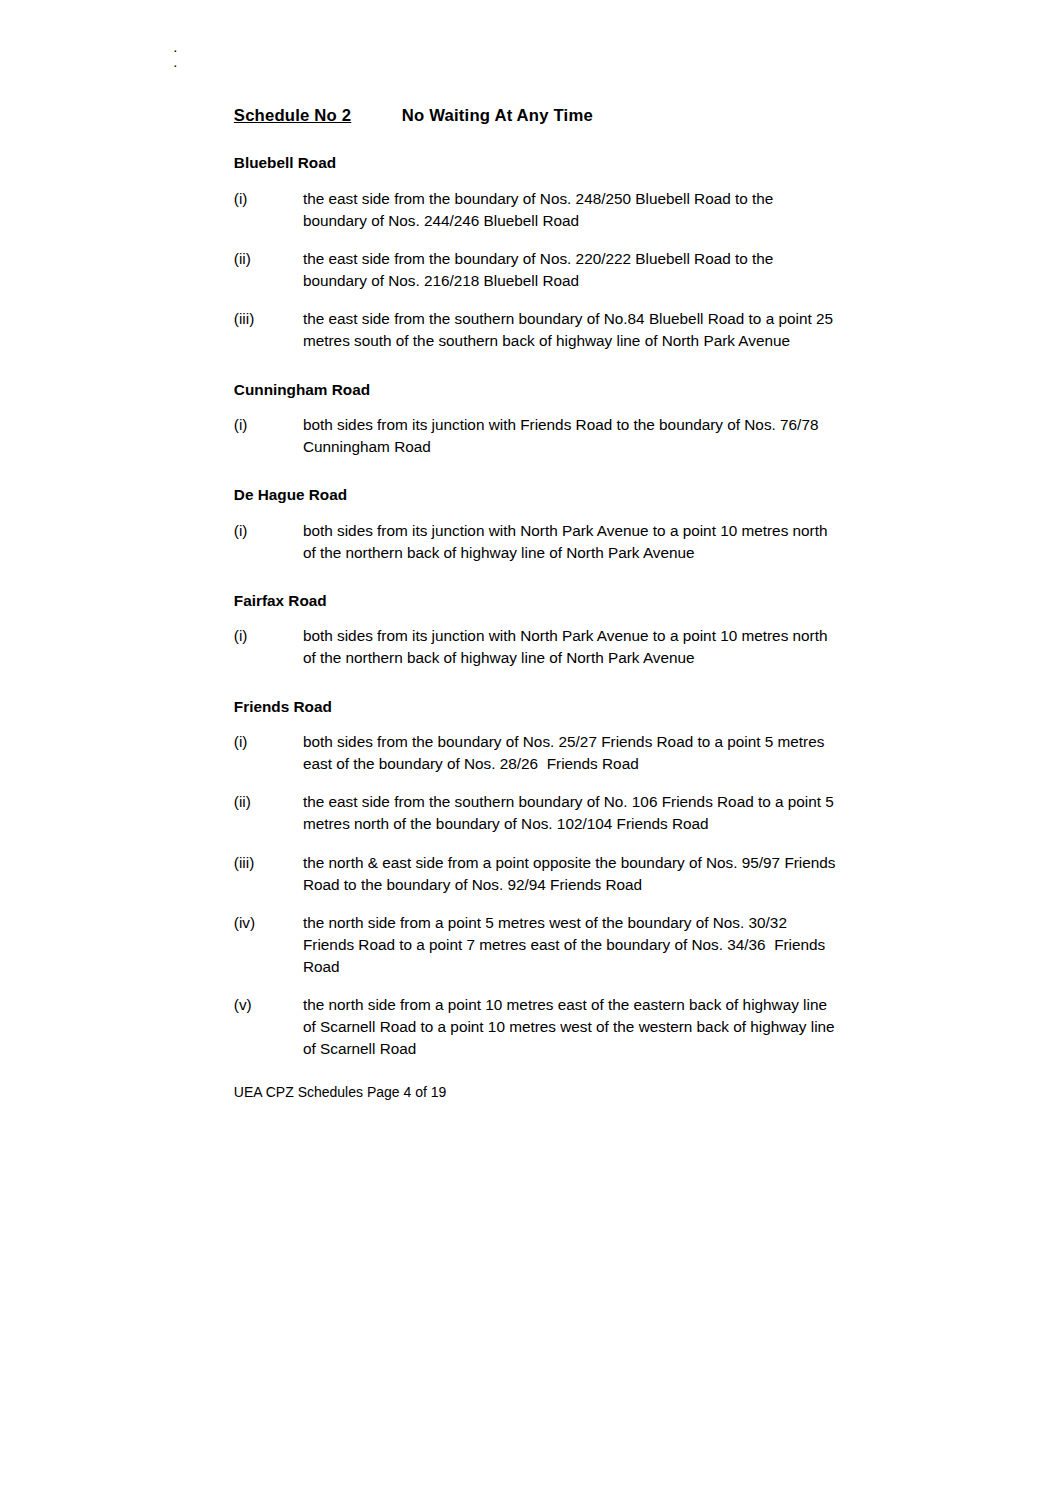..
Schedule No 2 No Waiting At Any Time
Bluebell Road
(i) the east side from the boundary of Nos. 248/250 Bluebell Road to the boundary of Nos. 244/246 Bluebell Road
(ii) the east side from the boundary of Nos. 220/222 Bluebell Road to the boundary of Nos. 216/218 Bluebell Road
(iii) the east side from the southern boundary of No.84 Bluebell Road to a point 25 metres south of the southern back of highway line of North Park Avenue
Cunningham Road
(i) both sides from its junction with Friends Road to the boundary of Nos. 76/78 Cunningham Road
De Hague Road
(i) both sides from its junction with North Park Avenue to a point 10 metres north of the northern back of highway line of North Park Avenue
Fairfax Road
(i) both sides from its junction with North Park Avenue to a point 10 metres north of the northern back of highway line of North Park Avenue
Friends Road
(i) both sides from the boundary of Nos. 25/27 Friends Road to a point 5 metres east of the boundary of Nos. 28/26 Friends Road
(ii) the east side from the southern boundary of No. 106 Friends Road to a point 5 metres north of the boundary of Nos. 102/104 Friends Road
(iii) the north & east side from a point opposite the boundary of Nos. 95/97 Friends Road to the boundary of Nos. 92/94 Friends Road
(iv) the north side from a point 5 metres west of the boundary of Nos. 30/32 Friends Road to a point 7 metres east of the boundary of Nos. 34/36 Friends Road
(v) the north side from a point 10 metres east of the eastern back of highway line of Scarnell Road to a point 10 metres west of the western back of highway line of Scarnell Road
UEA CPZ Schedules Page 4 of 19